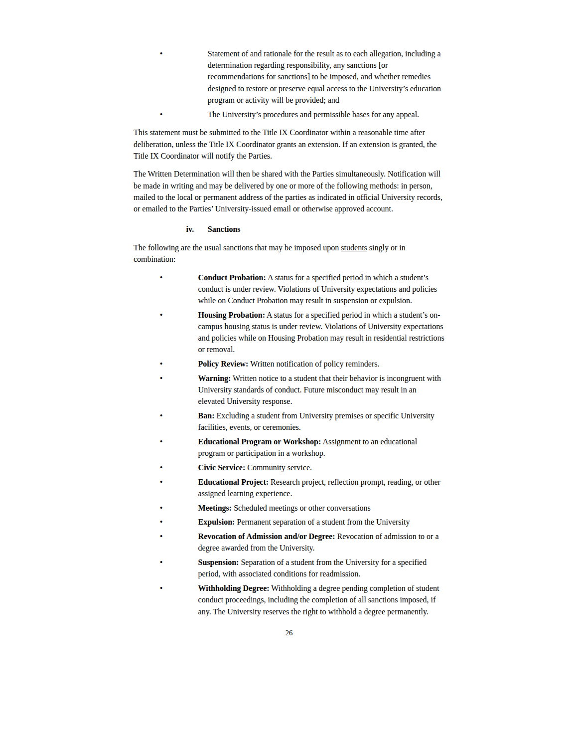Statement of and rationale for the result as to each allegation, including a determination regarding responsibility, any sanctions [or recommendations for sanctions] to be imposed, and whether remedies designed to restore or preserve equal access to the University’s education program or activity will be provided; and
The University’s procedures and permissible bases for any appeal.
This statement must be submitted to the Title IX Coordinator within a reasonable time after deliberation, unless the Title IX Coordinator grants an extension. If an extension is granted, the Title IX Coordinator will notify the Parties.
The Written Determination will then be shared with the Parties simultaneously. Notification will be made in writing and may be delivered by one or more of the following methods: in person, mailed to the local or permanent address of the parties as indicated in official University records, or emailed to the Parties’ University-issued email or otherwise approved account.
iv. Sanctions
The following are the usual sanctions that may be imposed upon students singly or in combination:
Conduct Probation: A status for a specified period in which a student’s conduct is under review. Violations of University expectations and policies while on Conduct Probation may result in suspension or expulsion.
Housing Probation: A status for a specified period in which a student’s on-campus housing status is under review. Violations of University expectations and policies while on Housing Probation may result in residential restrictions or removal.
Policy Review: Written notification of policy reminders.
Warning: Written notice to a student that their behavior is incongruent with University standards of conduct. Future misconduct may result in an elevated University response.
Ban: Excluding a student from University premises or specific University facilities, events, or ceremonies.
Educational Program or Workshop: Assignment to an educational program or participation in a workshop.
Civic Service: Community service.
Educational Project: Research project, reflection prompt, reading, or other assigned learning experience.
Meetings: Scheduled meetings or other conversations
Expulsion: Permanent separation of a student from the University
Revocation of Admission and/or Degree: Revocation of admission to or a degree awarded from the University.
Suspension: Separation of a student from the University for a specified period, with associated conditions for readmission.
Withholding Degree: Withholding a degree pending completion of student conduct proceedings, including the completion of all sanctions imposed, if any. The University reserves the right to withhold a degree permanently.
26